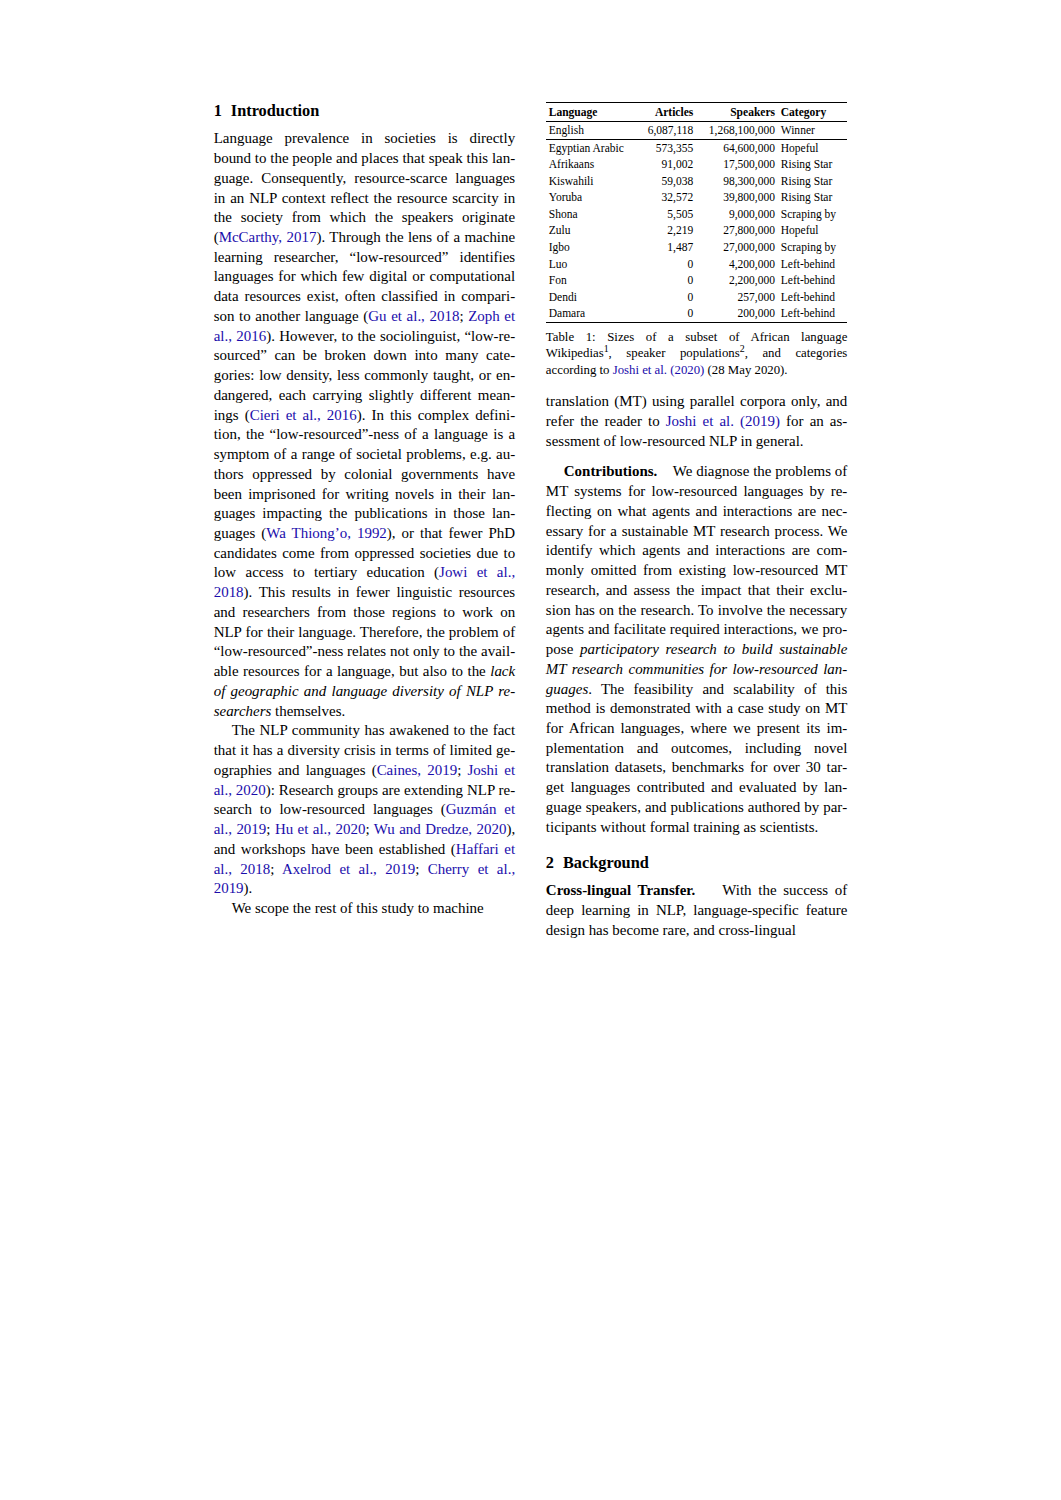1 Introduction
Language prevalence in societies is directly bound to the people and places that speak this language. Consequently, resource-scarce languages in an NLP context reflect the resource scarcity in the society from which the speakers originate (McCarthy, 2017). Through the lens of a machine learning researcher, “low-resourced” identifies languages for which few digital or computational data resources exist, often classified in comparison to another language (Gu et al., 2018; Zoph et al., 2016). However, to the sociolinguist, “low-resourced” can be broken down into many categories: low density, less commonly taught, or endangered, each carrying slightly different meanings (Cieri et al., 2016). In this complex definition, the “low-resourced”-ness of a language is a symptom of a range of societal problems, e.g. authors oppressed by colonial governments have been imprisoned for writing novels in their languages impacting the publications in those languages (Wa Thiong’o, 1992), or that fewer PhD candidates come from oppressed societies due to low access to tertiary education (Jowi et al., 2018). This results in fewer linguistic resources and researchers from those regions to work on NLP for their language. Therefore, the problem of “low-resourced”-ness relates not only to the available resources for a language, but also to the lack of geographic and language diversity of NLP researchers themselves.
The NLP community has awakened to the fact that it has a diversity crisis in terms of limited geographies and languages (Caines, 2019; Joshi et al., 2020): Research groups are extending NLP research to low-resourced languages (Guzmán et al., 2019; Hu et al., 2020; Wu and Dredze, 2020), and workshops have been established (Haffari et al., 2018; Axelrod et al., 2019; Cherry et al., 2019).
We scope the rest of this study to machine
| Language | Articles | Speakers | Category |
| --- | --- | --- | --- |
| English | 6,087,118 | 1,268,100,000 | Winner |
| Egyptian Arabic | 573,355 | 64,600,000 | Hopeful |
| Afrikaans | 91,002 | 17,500,000 | Rising Star |
| Kiswahili | 59,038 | 98,300,000 | Rising Star |
| Yoruba | 32,572 | 39,800,000 | Rising Star |
| Shona | 5,505 | 9,000,000 | Scraping by |
| Zulu | 2,219 | 27,800,000 | Hopeful |
| Igbo | 1,487 | 27,000,000 | Scraping by |
| Luo | 0 | 4,200,000 | Left-behind |
| Fon | 0 | 2,200,000 | Left-behind |
| Dendi | 0 | 257,000 | Left-behind |
| Damara | 0 | 200,000 | Left-behind |
Table 1: Sizes of a subset of African language Wikipedias1, speaker populations2, and categories according to Joshi et al. (2020) (28 May 2020).
translation (MT) using parallel corpora only, and refer the reader to Joshi et al. (2019) for an assessment of low-resourced NLP in general.
Contributions. We diagnose the problems of MT systems for low-resourced languages by reflecting on what agents and interactions are necessary for a sustainable MT research process. We identify which agents and interactions are commonly omitted from existing low-resourced MT research, and assess the impact that their exclusion has on the research. To involve the necessary agents and facilitate required interactions, we propose participatory research to build sustainable MT research communities for low-resourced languages. The feasibility and scalability of this method is demonstrated with a case study on MT for African languages, where we present its implementation and outcomes, including novel translation datasets, benchmarks for over 30 target languages contributed and evaluated by language speakers, and publications authored by participants without formal training as scientists.
2 Background
Cross-lingual Transfer. With the success of deep learning in NLP, language-specific feature design has become rare, and cross-lingual